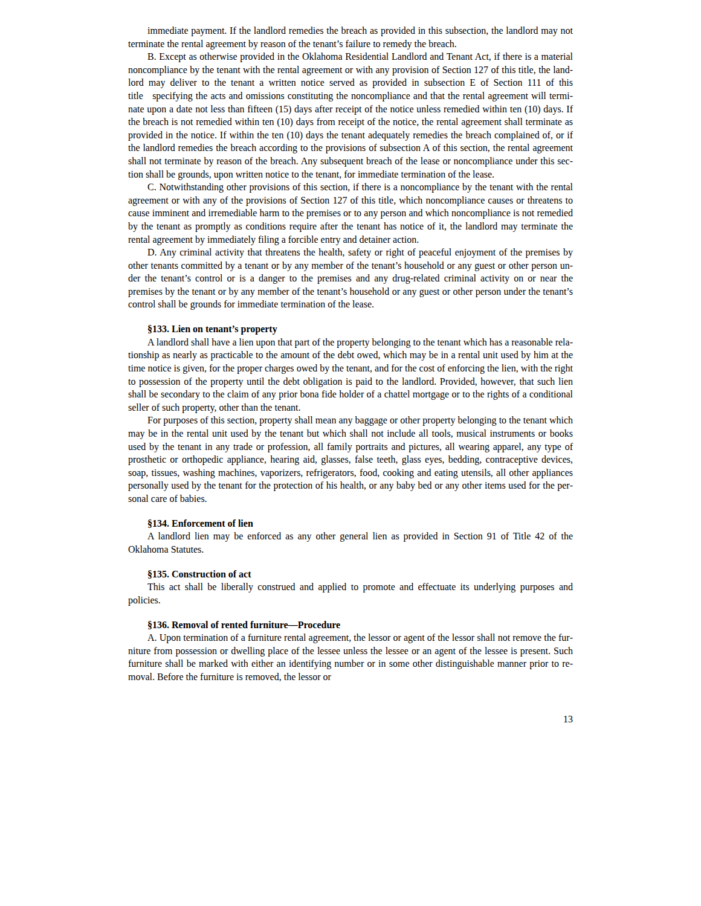immediate payment. If the landlord remedies the breach as provided in this subsection, the landlord may not terminate the rental agreement by reason of the tenant’s failure to remedy the breach.
B. Except as otherwise provided in the Oklahoma Residential Landlord and Tenant Act, if there is a material noncompliance by the tenant with the rental agreement or with any provision of Section 127 of this title, the landlord may deliver to the tenant a written notice served as provided in subsection E of Section 111 of this title specifying the acts and omissions constituting the noncompliance and that the rental agreement will terminate upon a date not less than fifteen (15) days after receipt of the notice unless remedied within ten (10) days. If the breach is not remedied within ten (10) days from receipt of the notice, the rental agreement shall terminate as provided in the notice. If within the ten (10) days the tenant adequately remedies the breach complained of, or if the landlord remedies the breach according to the provisions of subsection A of this section, the rental agreement shall not terminate by reason of the breach. Any subsequent breach of the lease or noncompliance under this section shall be grounds, upon written notice to the tenant, for immediate termination of the lease.
C. Notwithstanding other provisions of this section, if there is a noncompliance by the tenant with the rental agreement or with any of the provisions of Section 127 of this title, which noncompliance causes or threatens to cause imminent and irremediable harm to the premises or to any person and which noncompliance is not remedied by the tenant as promptly as conditions require after the tenant has notice of it, the landlord may terminate the rental agreement by immediately filing a forcible entry and detainer action.
D. Any criminal activity that threatens the health, safety or right of peaceful enjoyment of the premises by other tenants committed by a tenant or by any member of the tenant’s household or any guest or other person under the tenant’s control or is a danger to the premises and any drug-related criminal activity on or near the premises by the tenant or by any member of the tenant’s household or any guest or other person under the tenant’s control shall be grounds for immediate termination of the lease.
§133. Lien on tenant’s property
A landlord shall have a lien upon that part of the property belonging to the tenant which has a reasonable relationship as nearly as practicable to the amount of the debt owed, which may be in a rental unit used by him at the time notice is given, for the proper charges owed by the tenant, and for the cost of enforcing the lien, with the right to possession of the property until the debt obligation is paid to the landlord. Provided, however, that such lien shall be secondary to the claim of any prior bona fide holder of a chattel mortgage or to the rights of a conditional seller of such property, other than the tenant.
For purposes of this section, property shall mean any baggage or other property belonging to the tenant which may be in the rental unit used by the tenant but which shall not include all tools, musical instruments or books used by the tenant in any trade or profession, all family portraits and pictures, all wearing apparel, any type of prosthetic or orthopedic appliance, hearing aid, glasses, false teeth, glass eyes, bedding, contraceptive devices, soap, tissues, washing machines, vaporizers, refrigerators, food, cooking and eating utensils, all other appliances personally used by the tenant for the protection of his health, or any baby bed or any other items used for the personal care of babies.
§134. Enforcement of lien
A landlord lien may be enforced as any other general lien as provided in Section 91 of Title 42 of the Oklahoma Statutes.
§135. Construction of act
This act shall be liberally construed and applied to promote and effectuate its underlying purposes and policies.
§136. Removal of rented furniture—Procedure
A. Upon termination of a furniture rental agreement, the lessor or agent of the lessor shall not remove the furniture from possession or dwelling place of the lessee unless the lessee or an agent of the lessee is present. Such furniture shall be marked with either an identifying number or in some other distinguishable manner prior to removal. Before the furniture is removed, the lessor or
13